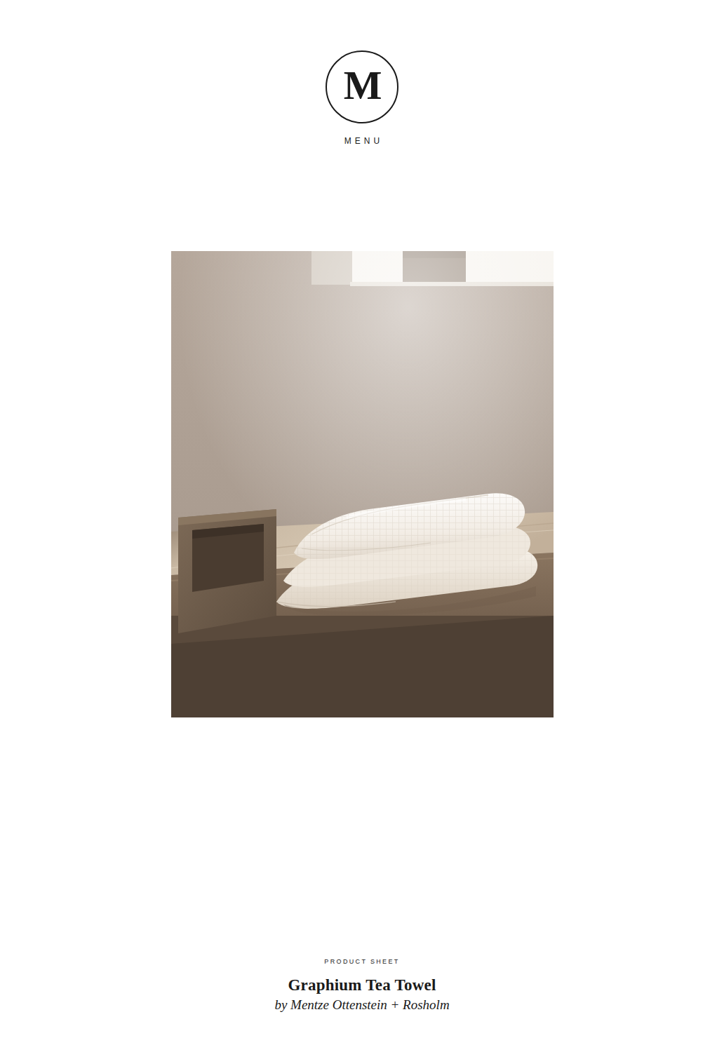M
Menu
Product Sheet
Graphium Tea Towel
by Mentze Ottenstein + Rosholm